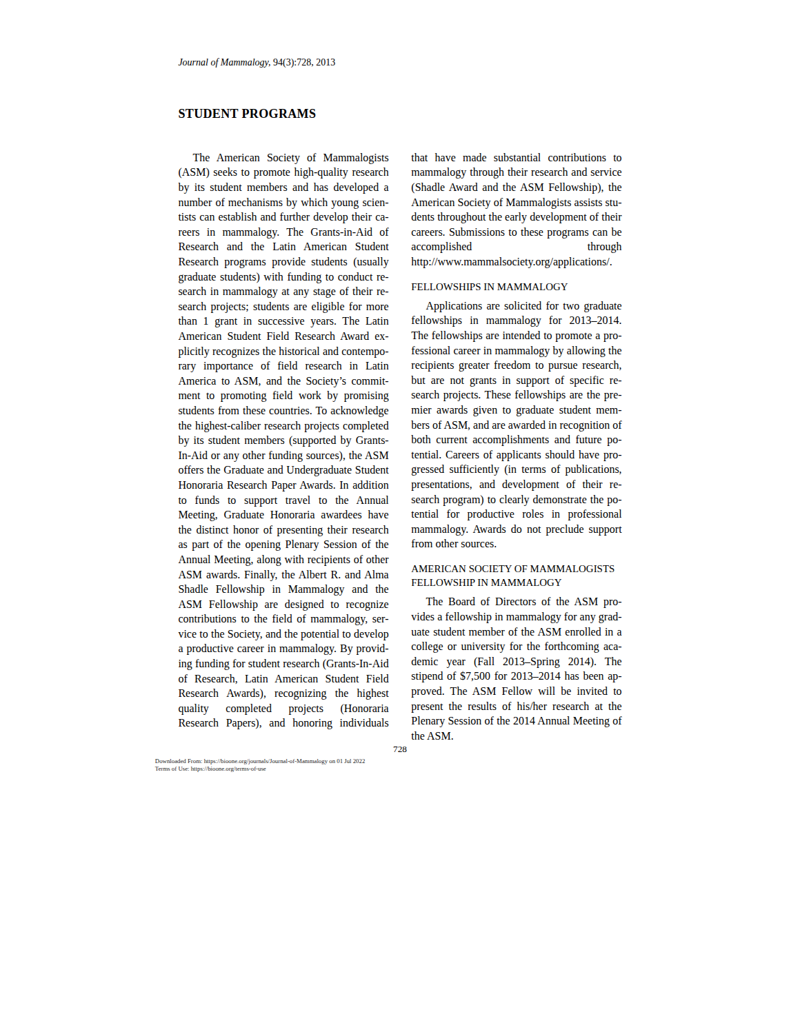Journal of Mammalogy, 94(3):728, 2013
STUDENT PROGRAMS
The American Society of Mammalogists (ASM) seeks to promote high-quality research by its student members and has developed a number of mechanisms by which young scientists can establish and further develop their careers in mammalogy. The Grants-in-Aid of Research and the Latin American Student Research programs provide students (usually graduate students) with funding to conduct research in mammalogy at any stage of their research projects; students are eligible for more than 1 grant in successive years. The Latin American Student Field Research Award explicitly recognizes the historical and contemporary importance of field research in Latin America to ASM, and the Society’s commitment to promoting field work by promising students from these countries. To acknowledge the highest-caliber research projects completed by its student members (supported by Grants-In-Aid or any other funding sources), the ASM offers the Graduate and Undergraduate Student Honoraria Research Paper Awards. In addition to funds to support travel to the Annual Meeting, Graduate Honoraria awardees have the distinct honor of presenting their research as part of the opening Plenary Session of the Annual Meeting, along with recipients of other ASM awards. Finally, the Albert R. and Alma Shadle Fellowship in Mammalogy and the ASM Fellowship are designed to recognize contributions to the field of mammalogy, service to the Society, and the potential to develop a productive career in mammalogy. By providing funding for student research (Grants-In-Aid of Research, Latin American Student Field Research Awards), recognizing the highest quality completed projects (Honoraria Research Papers), and honoring individuals that have made substantial contributions to mammalogy through their research and service (Shadle Award and the ASM Fellowship), the American Society of Mammalogists assists students throughout the early development of their careers. Submissions to these programs can be accomplished through http://www.mammalsociety.org/applications/.
FELLOWSHIPS IN MAMMALOGY
Applications are solicited for two graduate fellowships in mammalogy for 2013–2014. The fellowships are intended to promote a professional career in mammalogy by allowing the recipients greater freedom to pursue research, but are not grants in support of specific research projects. These fellowships are the premier awards given to graduate student members of ASM, and are awarded in recognition of both current accomplishments and future potential. Careers of applicants should have progressed sufficiently (in terms of publications, presentations, and development of their research program) to clearly demonstrate the potential for productive roles in professional mammalogy. Awards do not preclude support from other sources.
AMERICAN SOCIETY OF MAMMALOGISTS
FELLOWSHIP IN MAMMALOGY
The Board of Directors of the ASM provides a fellowship in mammalogy for any graduate student member of the ASM enrolled in a college or university for the forthcoming academic year (Fall 2013–Spring 2014). The stipend of $7,500 for 2013–2014 has been approved. The ASM Fellow will be invited to present the results of his/her research at the Plenary Session of the 2014 Annual Meeting of the ASM.
728
Downloaded From: https://bioone.org/journals/Journal-of-Mammalogy on 01 Jul 2022
Terms of Use: https://bioone.org/terms-of-use